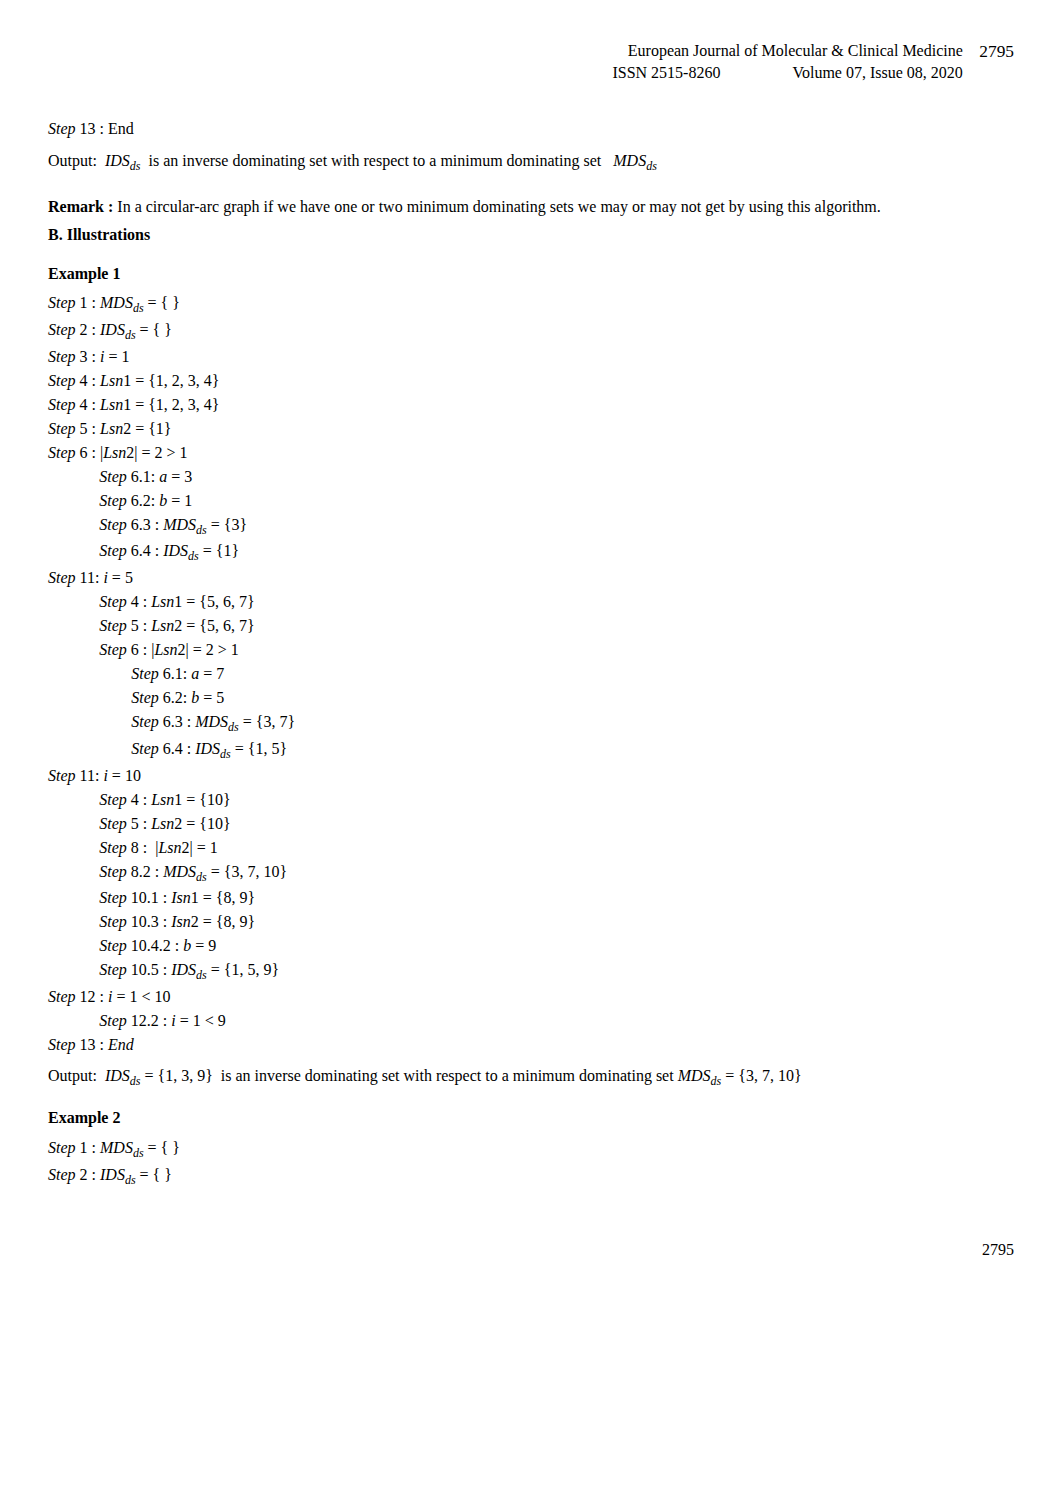2795
European Journal of Molecular & Clinical Medicine
ISSN 2515-8260 Volume 07, Issue 08, 2020
Step 13 : End
Output: IDSds is an inverse dominating set with respect to a minimum dominating set MDSds
Remark : In a circular-arc graph if we have one or two minimum dominating sets we may or may not get by using this algorithm.
B. Illustrations
Example 1
Step 1 : MDSds = { }
Step 2 : IDSds = { }
Step 3 : i = 1
Step 4 : Lsn1 = {1, 2, 3, 4}
Step 4 : Lsn1 = {1, 2, 3, 4}
Step 5 : Lsn2 = {1}
Step 6 : |Lsn2| = 2 > 1
Step 6.1: a = 3
Step 6.2: b = 1
Step 6.3 : MDSds = {3}
Step 6.4 : IDSds = {1}
Step 11: i = 5
Step 4 : Lsn1 = {5, 6, 7}
Step 5 : Lsn2 = {5, 6, 7}
Step 6 : |Lsn2| = 2 > 1
Step 6.1: a = 7
Step 6.2: b = 5
Step 6.3 : MDSds = {3, 7}
Step 6.4 : IDSds = {1, 5}
Step 11: i = 10
Step 4 : Lsn1 = {10}
Step 5 : Lsn2 = {10}
Step 8 : |Lsn2| = 1
Step 8.2 : MDSds = {3, 7, 10}
Step 10.1 : Isn1 = {8, 9}
Step 10.3 : Isn2 = {8, 9}
Step 10.4.2 : b = 9
Step 10.5 : IDSds = {1, 5, 9}
Step 12 : i = 1 < 10
Step 12.2 : i = 1 < 9
Step 13 : End
Output: IDSds = {1, 3, 9} is an inverse dominating set with respect to a minimum dominating set MDSds = {3, 7, 10}
Example 2
Step 1 : MDSds = { }
Step 2 : IDSds = { }
2795